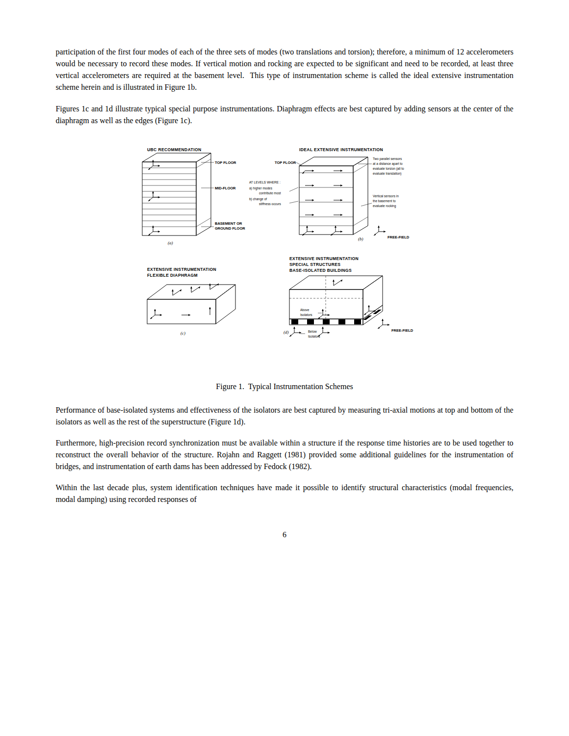participation of the first four modes of each of the three sets of modes (two translations and torsion); therefore, a minimum of 12 accelerometers would be necessary to record these modes. If vertical motion and rocking are expected to be significant and need to be recorded, at least three vertical accelerometers are required at the basement level. This type of instrumentation scheme is called the ideal extensive instrumentation scheme herein and is illustrated in Figure 1b.
Figures 1c and 1d illustrate typical special purpose instrumentations. Diaphragm effects are best captured by adding sensors at the center of the diaphragm as well as the edges (Figure 1c).
UBC RECOMMENDATION TOP FLOOR MID-FLOOR BASEMENT OR GROUND FLOOR (a) IDEAL EXTENSIVE INSTRUMENTATION TOP FLOOR AT LEVELS WHERE : a) higher modes contribute most b) change of stiffness occurs Two parallel sensors at a distance apart to evaluate torsion (all to evaluate translation) Vertical sensors in the basement to evaluate rocking FREE-FIELD (b) EXTENSIVE INSTRUMENTATION FLEXIBLE DIAPHRAGM (c) EXTENSIVE INSTRUMENTATION SPECIAL STRUCTURES BASE-ISOLATED BUILDINGS Above Isolators Below Isolators FREE-FIELD (d)
Figure 1. Typical Instrumentation Schemes
Performance of base-isolated systems and effectiveness of the isolators are best captured by measuring tri-axial motions at top and bottom of the isolators as well as the rest of the superstructure (Figure 1d).
Furthermore, high-precision record synchronization must be available within a structure if the response time histories are to be used together to reconstruct the overall behavior of the structure. Rojahn and Raggett (1981) provided some additional guidelines for the instrumentation of bridges, and instrumentation of earth dams has been addressed by Fedock (1982).
Within the last decade plus, system identification techniques have made it possible to identify structural characteristics (modal frequencies, modal damping) using recorded responses of
6